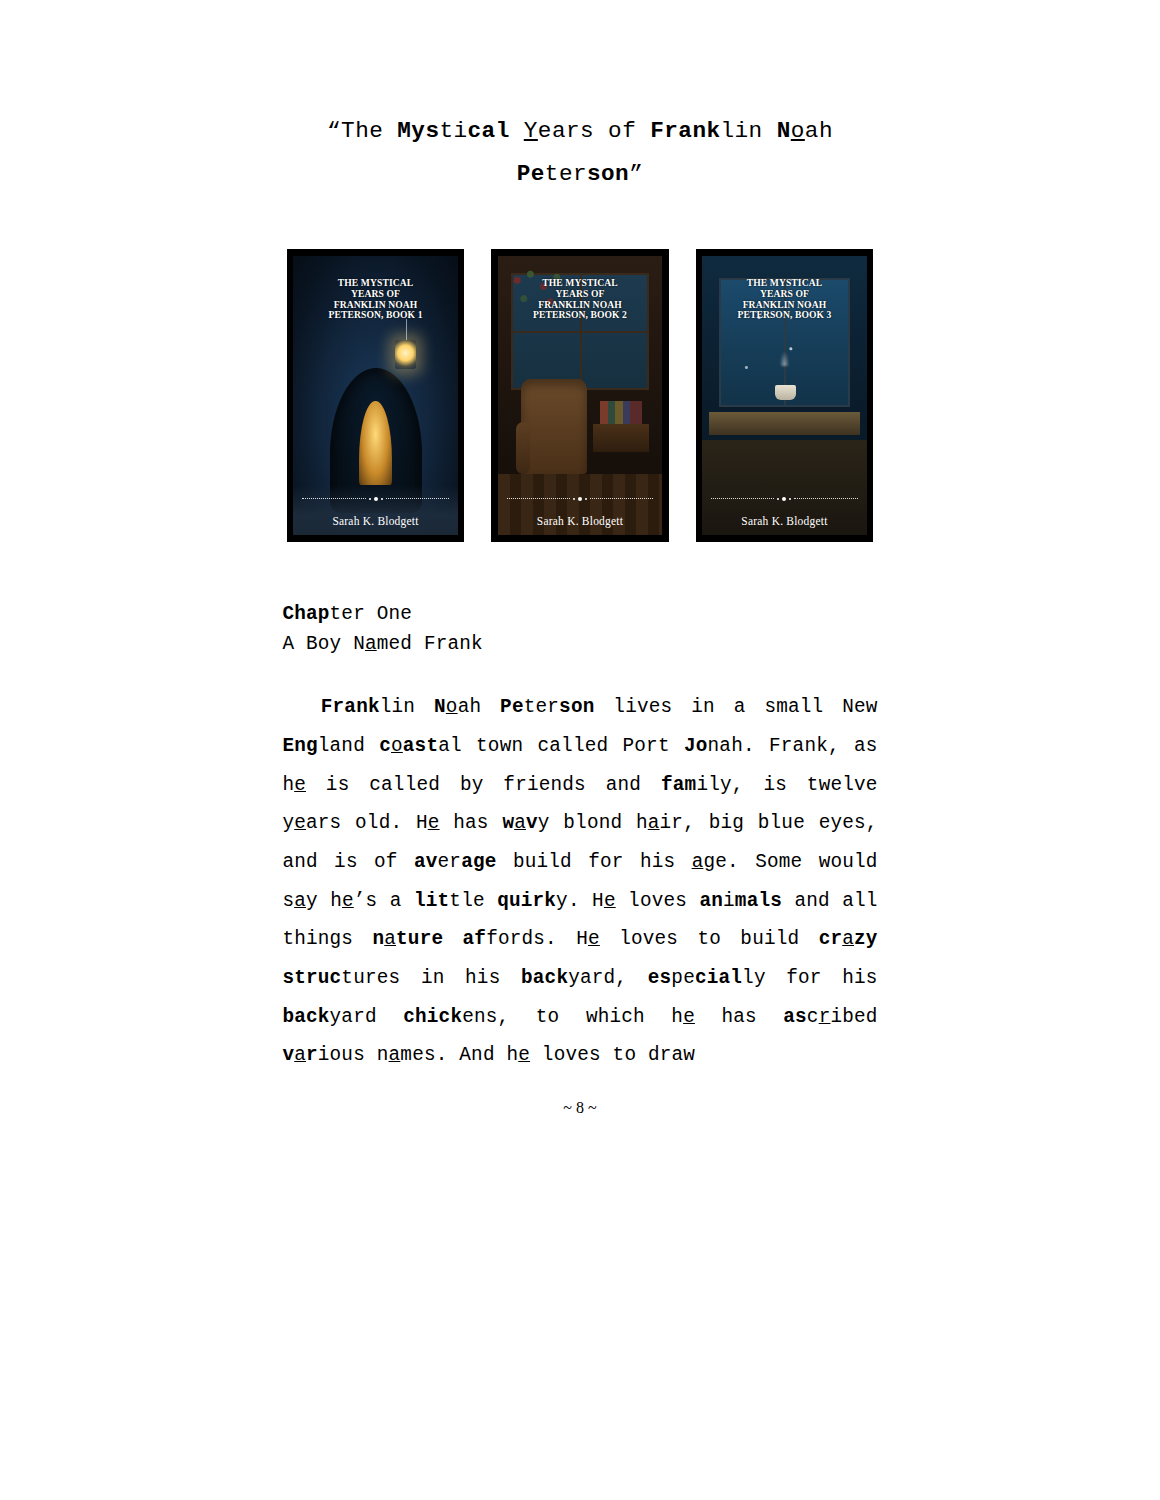“The Mystical Years of Franklin Noah Peterson”
THE MYSTICAL
YEARS OF
FRANKLIN NOAH
PETERSON, BOOK 1
Sarah K. Blodgett
THE MYSTICAL
YEARS OF
FRANKLIN NOAH
PETERSON, BOOK 2
Sarah K. Blodgett
THE MYSTICAL
YEARS OF
FRANKLIN NOAH
PETERSON, BOOK 3
Sarah K. Blodgett
Chapter One
A Boy Named Frank
Franklin Noah Peterson lives in a small New England coastal town called Port Jonah. Frank, as he is called by friends and family, is twelve years old. He has wavy blond hair, big blue eyes, and is of average build for his age. Some would say he’s a little quirky. He loves animals and all things nature affords. He loves to build cr azy structures in his backyard, especially for his backyard chickens, to which he has ascribed various names. And he loves to draw
~ 8 ~